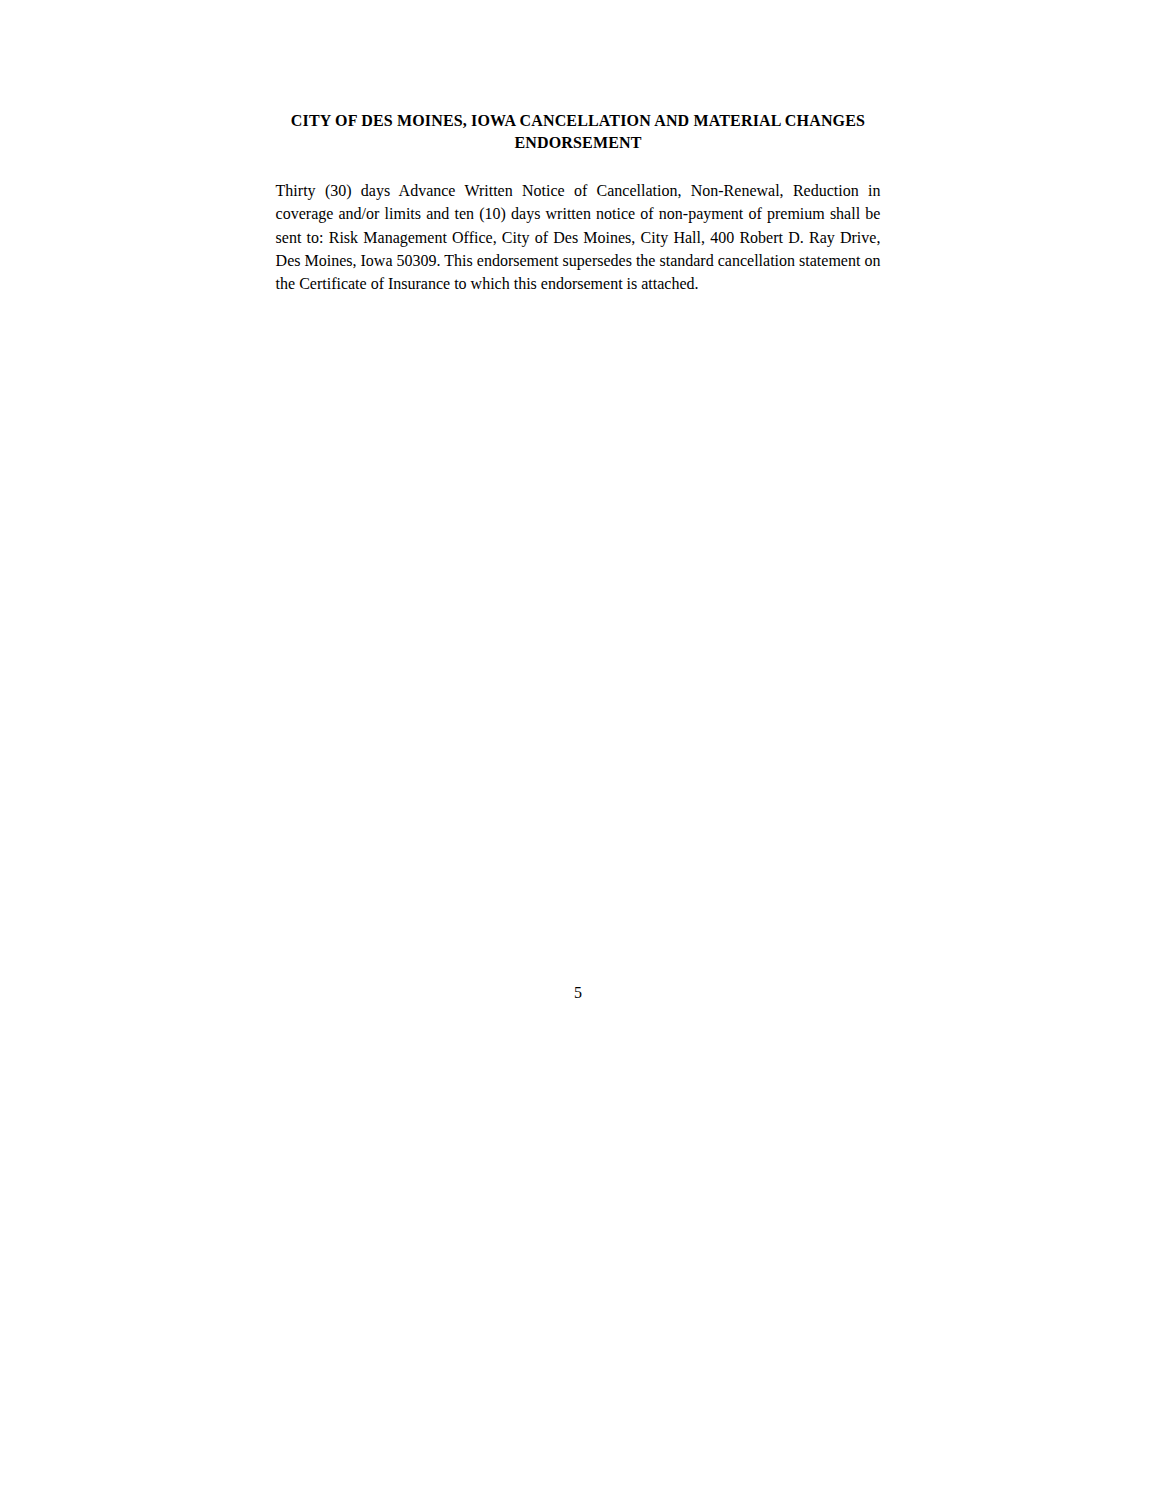City of Des Moines, Iowa Cancellation and Material Changes
Endorsement
Thirty (30) days Advance Written Notice of Cancellation, Non-Renewal, Reduction in coverage and/or limits and ten (10) days written notice of non-payment of premium shall be sent to: Risk Management Office, City of Des Moines, City Hall, 400 Robert D. Ray Drive, Des Moines, Iowa 50309. This endorsement supersedes the standard cancellation statement on the Certificate of Insurance to which this endorsement is attached.
5